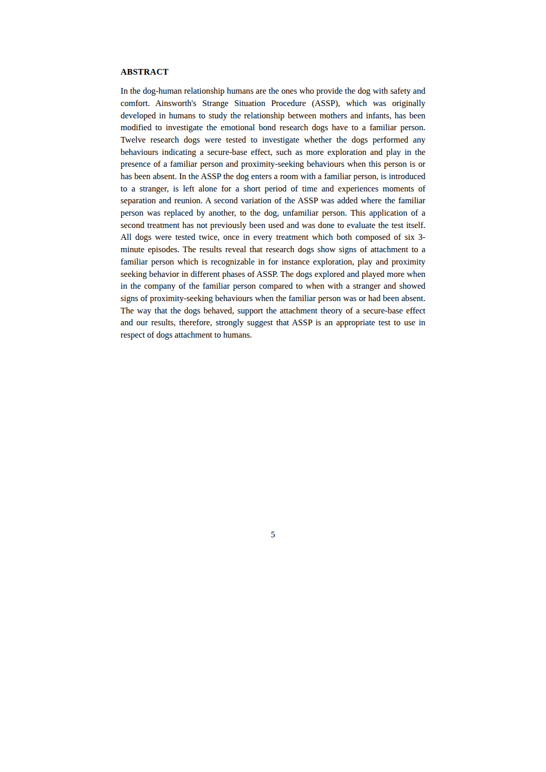ABSTRACT
In the dog-human relationship humans are the ones who provide the dog with safety and comfort. Ainsworth's Strange Situation Procedure (ASSP), which was originally developed in humans to study the relationship between mothers and infants, has been modified to investigate the emotional bond research dogs have to a familiar person. Twelve research dogs were tested to investigate whether the dogs performed any behaviours indicating a secure-base effect, such as more exploration and play in the presence of a familiar person and proximity-seeking behaviours when this person is or has been absent. In the ASSP the dog enters a room with a familiar person, is introduced to a stranger, is left alone for a short period of time and experiences moments of separation and reunion. A second variation of the ASSP was added where the familiar person was replaced by another, to the dog, unfamiliar person. This application of a second treatment has not previously been used and was done to evaluate the test itself. All dogs were tested twice, once in every treatment which both composed of six 3-minute episodes. The results reveal that research dogs show signs of attachment to a familiar person which is recognizable in for instance exploration, play and proximity seeking behavior in different phases of ASSP. The dogs explored and played more when in the company of the familiar person compared to when with a stranger and showed signs of proximity-seeking behaviours when the familiar person was or had been absent. The way that the dogs behaved, support the attachment theory of a secure-base effect and our results, therefore, strongly suggest that ASSP is an appropriate test to use in respect of dogs attachment to humans.
5